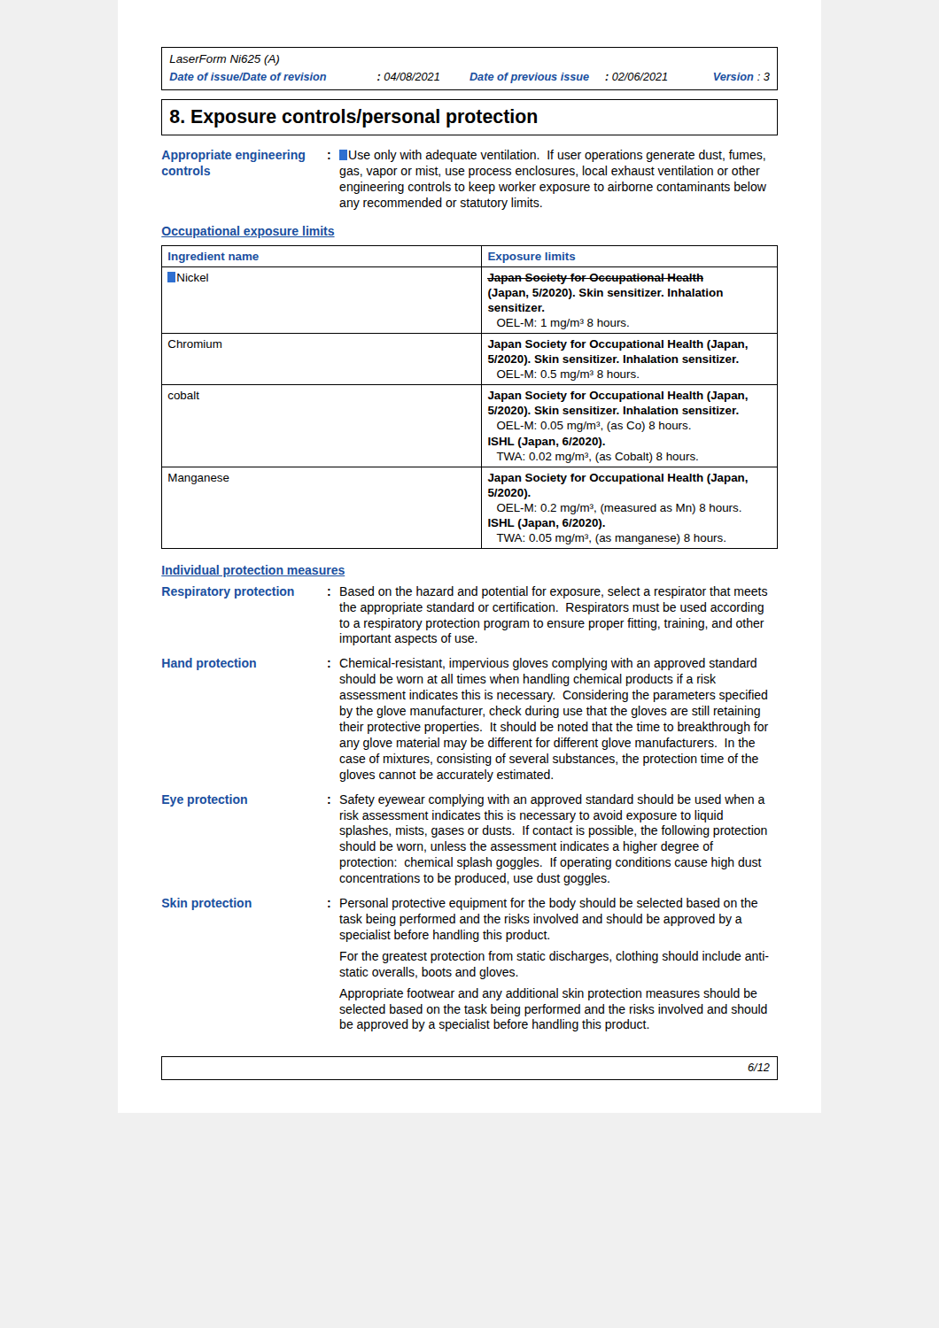LaserForm Ni625 (A)
Date of issue/Date of revision
: 04/08/2021
Date of previous issue
: 02/06/2021
Version: 3
8. Exposure controls/personal protection
Appropriate engineering controls
:
Use only with adequate ventilation. If user operations generate dust, fumes, gas, vapor or mist, use process enclosures, local exhaust ventilation or other engineering controls to keep worker exposure to airborne contaminants below any recommended or statutory limits.
Occupational exposure limits
| Ingredient name | Exposure limits |
| --- | --- |
| Nickel | Japan Society for Occupational Health (Japan, 5/2020). Skin sensitizer. Inhalation sensitizer. OEL-M: 1 mg/m³ 8 hours. |
| Chromium | Japan Society for Occupational Health (Japan, 5/2020). Skin sensitizer. Inhalation sensitizer. OEL-M: 0.5 mg/m³ 8 hours. |
| cobalt | Japan Society for Occupational Health (Japan, 5/2020). Skin sensitizer. Inhalation sensitizer. OEL-M: 0.05 mg/m³, (as Co) 8 hours. ISHL (Japan, 6/2020). TWA: 0.02 mg/m³, (as Cobalt) 8 hours. |
| Manganese | Japan Society for Occupational Health (Japan, 5/2020). OEL-M: 0.2 mg/m³, (measured as Mn) 8 hours. ISHL (Japan, 6/2020). TWA: 0.05 mg/m³, (as manganese) 8 hours. |
Individual protection measures
Respiratory protection
:
Based on the hazard and potential for exposure, select a respirator that meets the appropriate standard or certification. Respirators must be used according to a respiratory protection program to ensure proper fitting, training, and other important aspects of use.
Hand protection
:
Chemical-resistant, impervious gloves complying with an approved standard should be worn at all times when handling chemical products if a risk assessment indicates this is necessary. Considering the parameters specified by the glove manufacturer, check during use that the gloves are still retaining their protective properties. It should be noted that the time to breakthrough for any glove material may be different for different glove manufacturers. In the case of mixtures, consisting of several substances, the protection time of the gloves cannot be accurately estimated.
Eye protection
:
Safety eyewear complying with an approved standard should be used when a risk assessment indicates this is necessary to avoid exposure to liquid splashes, mists, gases or dusts. If contact is possible, the following protection should be worn, unless the assessment indicates a higher degree of protection: chemical splash goggles. If operating conditions cause high dust concentrations to be produced, use dust goggles.
Skin protection
:
Personal protective equipment for the body should be selected based on the task being performed and the risks involved and should be approved by a specialist before handling this product.
For the greatest protection from static discharges, clothing should include anti-static overalls, boots and gloves.
Appropriate footwear and any additional skin protection measures should be selected based on the task being performed and the risks involved and should be approved by a specialist before handling this product.
6/12